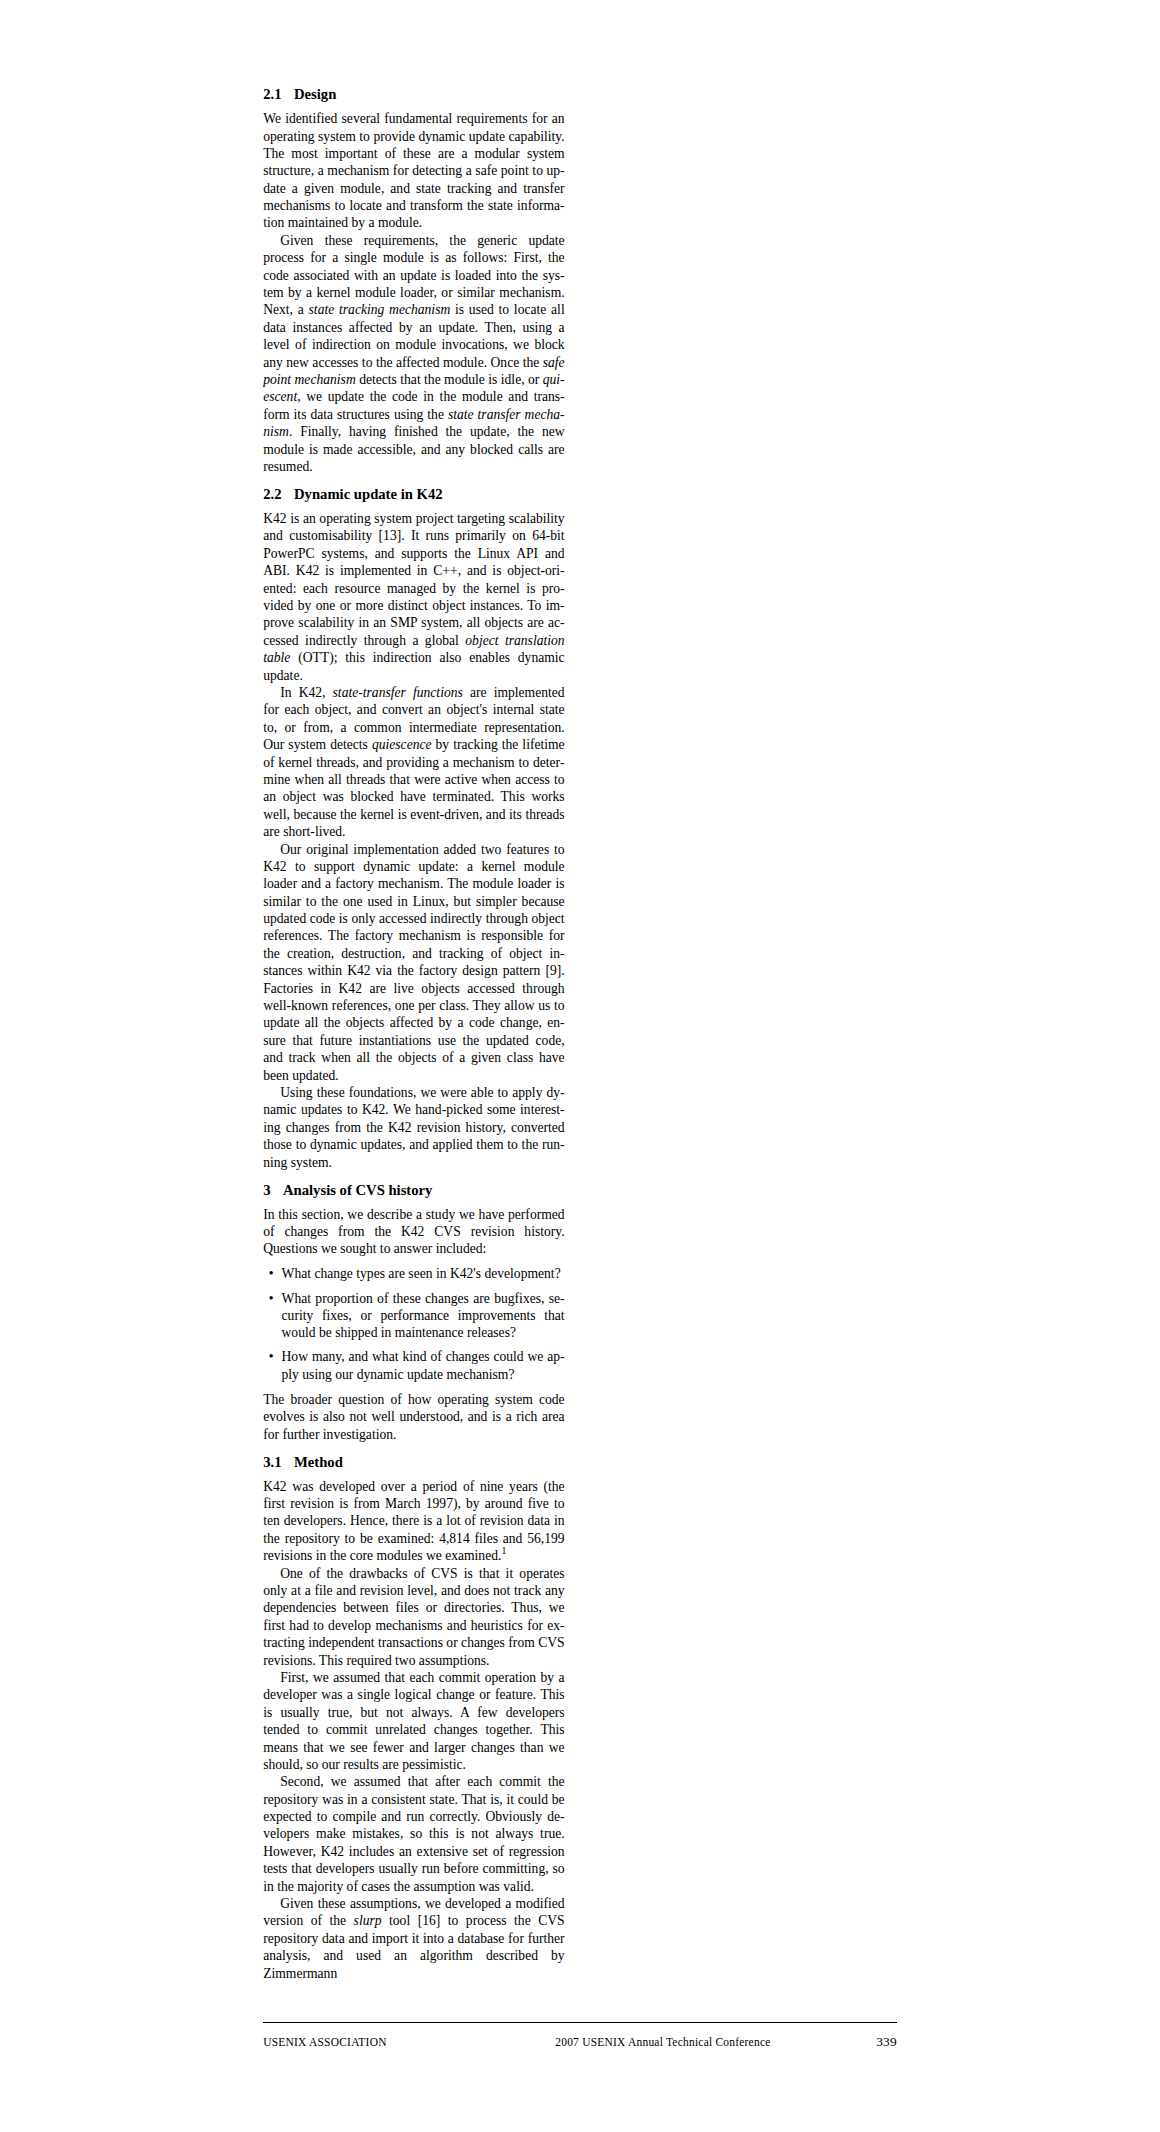2.1 Design
We identified several fundamental requirements for an operating system to provide dynamic update capability. The most important of these are a modular system structure, a mechanism for detecting a safe point to update a given module, and state tracking and transfer mechanisms to locate and transform the state information maintained by a module.
Given these requirements, the generic update process for a single module is as follows: First, the code associated with an update is loaded into the system by a kernel module loader, or similar mechanism. Next, a state tracking mechanism is used to locate all data instances affected by an update. Then, using a level of indirection on module invocations, we block any new accesses to the affected module. Once the safe point mechanism detects that the module is idle, or quiescent, we update the code in the module and transform its data structures using the state transfer mechanism. Finally, having finished the update, the new module is made accessible, and any blocked calls are resumed.
2.2 Dynamic update in K42
K42 is an operating system project targeting scalability and customisability [13]. It runs primarily on 64-bit PowerPC systems, and supports the Linux API and ABI. K42 is implemented in C++, and is object-oriented: each resource managed by the kernel is provided by one or more distinct object instances. To improve scalability in an SMP system, all objects are accessed indirectly through a global object translation table (OTT); this indirection also enables dynamic update.
In K42, state-transfer functions are implemented for each object, and convert an object's internal state to, or from, a common intermediate representation. Our system detects quiescence by tracking the lifetime of kernel threads, and providing a mechanism to determine when all threads that were active when access to an object was blocked have terminated. This works well, because the kernel is event-driven, and its threads are short-lived.
Our original implementation added two features to K42 to support dynamic update: a kernel module loader and a factory mechanism. The module loader is similar to the one used in Linux, but simpler because updated code is only accessed indirectly through object references. The factory mechanism is responsible for the creation, destruction, and tracking of object instances within K42 via the factory design pattern [9]. Factories in K42 are live objects accessed through well-known references, one per class. They allow us to update all the objects affected by a code change, ensure that future instantiations use the updated code, and track when all the objects of a given class have been updated.
Using these foundations, we were able to apply dynamic updates to K42. We hand-picked some interesting changes from the K42 revision history, converted those to dynamic updates, and applied them to the running system.
3 Analysis of CVS history
In this section, we describe a study we have performed of changes from the K42 CVS revision history. Questions we sought to answer included:
What change types are seen in K42's development?
What proportion of these changes are bugfixes, security fixes, or performance improvements that would be shipped in maintenance releases?
How many, and what kind of changes could we apply using our dynamic update mechanism?
The broader question of how operating system code evolves is also not well understood, and is a rich area for further investigation.
3.1 Method
K42 was developed over a period of nine years (the first revision is from March 1997), by around five to ten developers. Hence, there is a lot of revision data in the repository to be examined: 4,814 files and 56,199 revisions in the core modules we examined.1
One of the drawbacks of CVS is that it operates only at a file and revision level, and does not track any dependencies between files or directories. Thus, we first had to develop mechanisms and heuristics for extracting independent transactions or changes from CVS revisions. This required two assumptions.
First, we assumed that each commit operation by a developer was a single logical change or feature. This is usually true, but not always. A few developers tended to commit unrelated changes together. This means that we see fewer and larger changes than we should, so our results are pessimistic.
Second, we assumed that after each commit the repository was in a consistent state. That is, it could be expected to compile and run correctly. Obviously developers make mistakes, so this is not always true. However, K42 includes an extensive set of regression tests that developers usually run before committing, so in the majority of cases the assumption was valid.
Given these assumptions, we developed a modified version of the slurp tool [16] to process the CVS repository data and import it into a database for further analysis, and used an algorithm described by Zimmermann
USENIX Association
2007 USENIX Annual Technical Conference 339